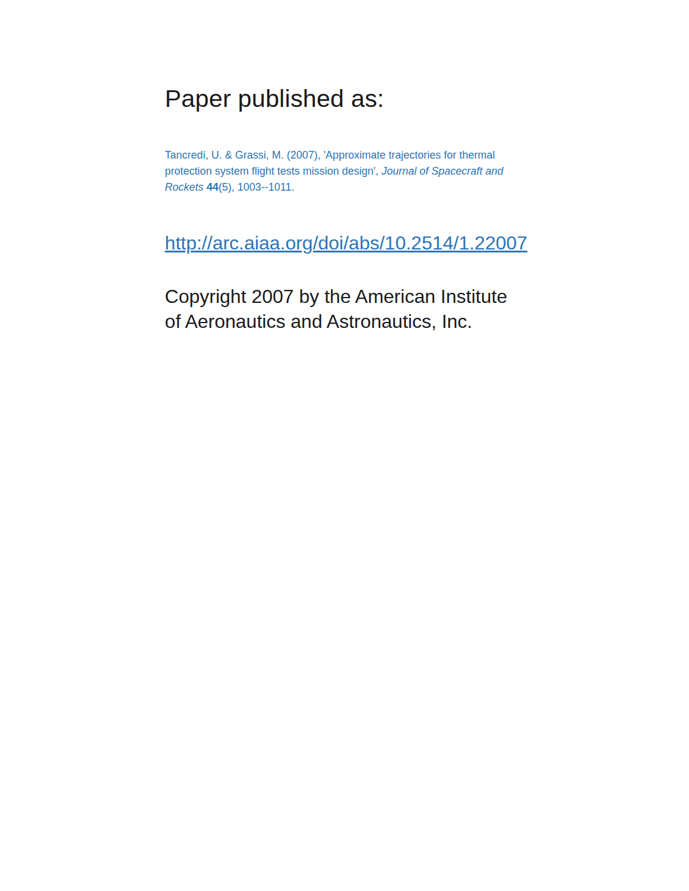Paper published as:
Tancredi, U. & Grassi, M. (2007), 'Approximate trajectories for thermal protection system flight tests mission design', Journal of Spacecraft and Rockets 44(5), 1003--1011.
http://arc.aiaa.org/doi/abs/10.2514/1.22007
Copyright 2007 by the American Institute of Aeronautics and Astronautics, Inc.